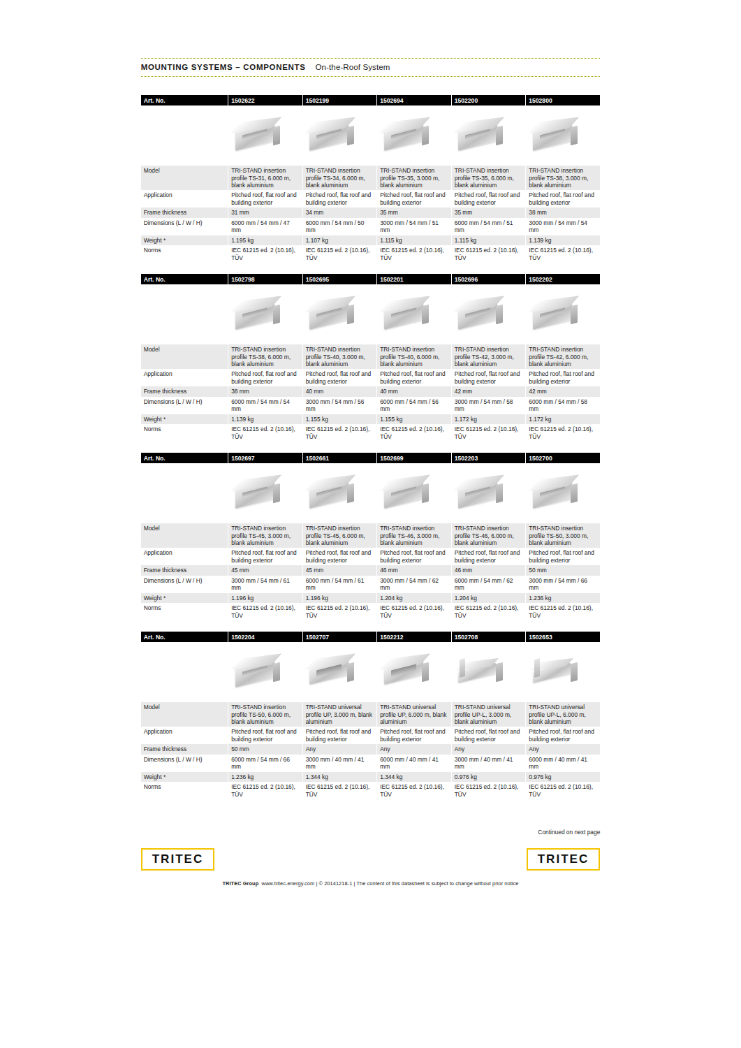MOUNTING SYSTEMS – COMPONENTS On-the-Roof System
| Art. No. | 1502622 | 1502199 | 1502694 | 1502200 | 1502800 |
| Model | TRI-STAND insertion profile TS-31, 6.000 m, blank aluminium | TRI-STAND insertion profile TS-34, 6.000 m, blank aluminium | TRI-STAND insertion profile TS-35, 3.000 m, blank aluminium | TRI-STAND insertion profile TS-35, 6.000 m, blank aluminium | TRI-STAND insertion profile TS-38, 3.000 m, blank aluminium |
| Application | Pitched roof, flat roof and building exterior | Pitched roof, flat roof and building exterior | Pitched roof, flat roof and building exterior | Pitched roof, flat roof and building exterior | Pitched roof, flat roof and building exterior |
| Frame thickness | 31 mm | 34 mm | 35 mm | 35 mm | 38 mm |
| Dimensions (L / W / H) | 6000 mm / 54 mm / 47 mm | 6000 mm / 54 mm / 50 mm | 3000 mm / 54 mm / 51 mm | 6000 mm / 54 mm / 51 mm | 3000 mm / 54 mm / 54 mm |
| Weight * | 1.195 kg | 1.107 kg | 1.115 kg | 1.115 kg | 1.139 kg |
| Norms | IEC 61215 ed. 2 (10.16), TÜV | IEC 61215 ed. 2 (10.16), TÜV | IEC 61215 ed. 2 (10.16), TÜV | IEC 61215 ed. 2 (10.16), TÜV | IEC 61215 ed. 2 (10.16), TÜV |
| Art. No. | 1502798 | 1502695 | 1502201 | 1502696 | 1502202 |
| Model | TRI-STAND insertion profile TS-38, 6.000 m, blank aluminium | TRI-STAND insertion profile TS-40, 3.000 m, blank aluminium | TRI-STAND insertion profile TS-40, 6.000 m, blank aluminium | TRI-STAND insertion profile TS-42, 3.000 m, blank aluminium | TRI-STAND insertion profile TS-42, 6.000 m, blank aluminium |
| Application | Pitched roof, flat roof and building exterior | Pitched roof, flat roof and building exterior | Pitched roof, flat roof and building exterior | Pitched roof, flat roof and building exterior | Pitched roof, flat roof and building exterior |
| Frame thickness | 38 mm | 40 mm | 40 mm | 42 mm | 42 mm |
| Dimensions (L / W / H) | 6000 mm / 54 mm / 54 mm | 3000 mm / 54 mm / 56 mm | 6000 mm / 54 mm / 56 mm | 3000 mm / 54 mm / 58 mm | 6000 mm / 54 mm / 58 mm |
| Weight * | 1.139 kg | 1.155 kg | 1.155 kg | 1.172 kg | 1.172 kg |
| Norms | IEC 61215 ed. 2 (10.16), TÜV | IEC 61215 ed. 2 (10.16), TÜV | IEC 61215 ed. 2 (10.16), TÜV | IEC 61215 ed. 2 (10.16), TÜV | IEC 61215 ed. 2 (10.16), TÜV |
| Art. No. | 1502697 | 1502661 | 1502699 | 1502203 | 1502700 |
| Model | TRI-STAND insertion profile TS-45, 3.000 m, blank aluminium | TRI-STAND insertion profile TS-45, 6.000 m, blank aluminium | TRI-STAND insertion profile TS-46, 3.000 m, blank aluminium | TRI-STAND insertion profile TS-46, 6.000 m, blank aluminium | TRI-STAND insertion profile TS-50, 3.000 m, blank aluminium |
| Application | Pitched roof, flat roof and building exterior | Pitched roof, flat roof and building exterior | Pitched roof, flat roof and building exterior | Pitched roof, flat roof and building exterior | Pitched roof, flat roof and building exterior |
| Frame thickness | 45 mm | 45 mm | 46 mm | 46 mm | 50 mm |
| Dimensions (L / W / H) | 3000 mm / 54 mm / 61 mm | 6000 mm / 54 mm / 61 mm | 3000 mm / 54 mm / 62 mm | 6000 mm / 54 mm / 62 mm | 3000 mm / 54 mm / 66 mm |
| Weight * | 1.196 kg | 1.196 kg | 1.204 kg | 1.204 kg | 1.236 kg |
| Norms | IEC 61215 ed. 2 (10.16), TÜV | IEC 61215 ed. 2 (10.16), TÜV | IEC 61215 ed. 2 (10.16), TÜV | IEC 61215 ed. 2 (10.16), TÜV | IEC 61215 ed. 2 (10.16), TÜV |
| Art. No. | 1502204 | 1502707 | 1502212 | 1502708 | 1502653 |
| Model | TRI-STAND insertion profile TS-50, 6.000 m, blank aluminium | TRI-STAND universal profile UP, 3.000 m, blank aluminium | TRI-STAND universal profile UP, 6.000 m, blank aluminium | TRI-STAND universal profile UP-L, 3.000 m, blank aluminium | TRI-STAND universal profile UP-L, 6.000 m, blank aluminium |
| Application | Pitched roof, flat roof and building exterior | Pitched roof, flat roof and building exterior | Pitched roof, flat roof and building exterior | Pitched roof, flat roof and building exterior | Pitched roof, flat roof and building exterior |
| Frame thickness | 50 mm | Any | Any | Any | Any |
| Dimensions (L / W / H) | 6000 mm / 54 mm / 66 mm | 3000 mm / 40 mm / 41 mm | 6000 mm / 40 mm / 41 mm | 3000 mm / 40 mm / 41 mm | 6000 mm / 40 mm / 41 mm |
| Weight * | 1.236 kg | 1.344 kg | 1.344 kg | 0.976 kg | 0.976 kg |
| Norms | IEC 61215 ed. 2 (10.16), TÜV | IEC 61215 ed. 2 (10.16), TÜV | IEC 61215 ed. 2 (10.16), TÜV | IEC 61215 ed. 2 (10.16), TÜV | IEC 61215 ed. 2 (10.16), TÜV |
Continued on next page
TRITEC
TRITEC
TRITEC Group www.tritec-energy.com | © 20141218-1 | The content of this datasheet is subject to change without prior notice